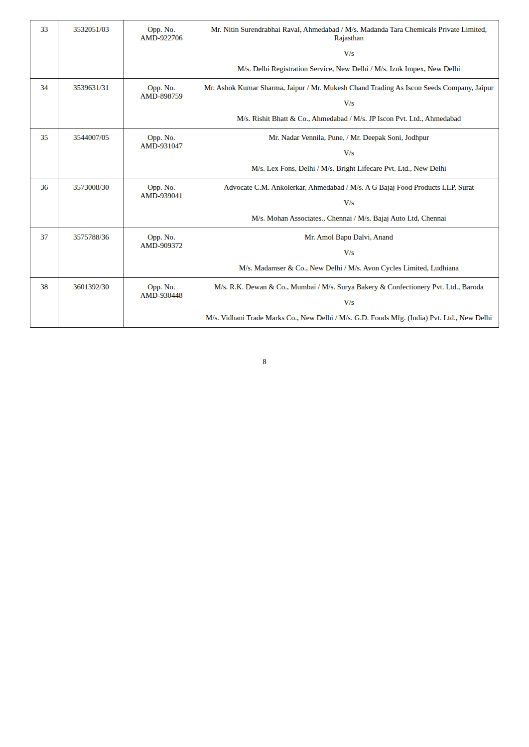| 33 | 3532051/03 | Opp. No. AMD-922706 | Mr. Nitin Surendrabhai Raval, Ahmedabad / M/s. Madanda Tara Chemicals Private Limited, Rajasthan V/s M/s. Delhi Registration Service, New Delhi / M/s. Izuk Impex, New Delhi |
| 34 | 3539631/31 | Opp. No. AMD-898759 | Mr. Ashok Kumar Sharma, Jaipur / Mr. Mukesh Chand Trading As Iscon Seeds Company, Jaipur V/s M/s. Rishit Bhatt & Co., Ahmedabad / M/s. JP Iscon Pvt. Ltd., Ahmedabad |
| 35 | 3544007/05 | Opp. No. AMD-931047 | Mr. Nadar Vennila, Pune, / Mr. Deepak Soni, Jodhpur V/s M/s. Lex Fons, Delhi / M/s. Bright Lifecare Pvt. Ltd., New Delhi |
| 36 | 3573008/30 | Opp. No. AMD-939041 | Advocate C.M. Ankolerkar, Ahmedabad / M/s. A G Bajaj Food Products LLP, Surat V/s M/s. Mohan Associates., Chennai / M/s. Bajaj Auto Ltd, Chennai |
| 37 | 3575788/36 | Opp. No. AMD-909372 | Mr. Amol Bapu Dalvi, Anand V/s M/s. Madamser & Co., New Delhi / M/s. Avon Cycles Limited, Ludhiana |
| 38 | 3601392/30 | Opp. No. AMD-930448 | M/s. R.K. Dewan & Co., Mumbai / M/s. Surya Bakery & Confectionery Pvt. Ltd., Baroda V/s M/s. Vidhani Trade Marks Co., New Delhi / M/s. G.D. Foods Mfg. (India) Pvt. Ltd., New Delhi |
8